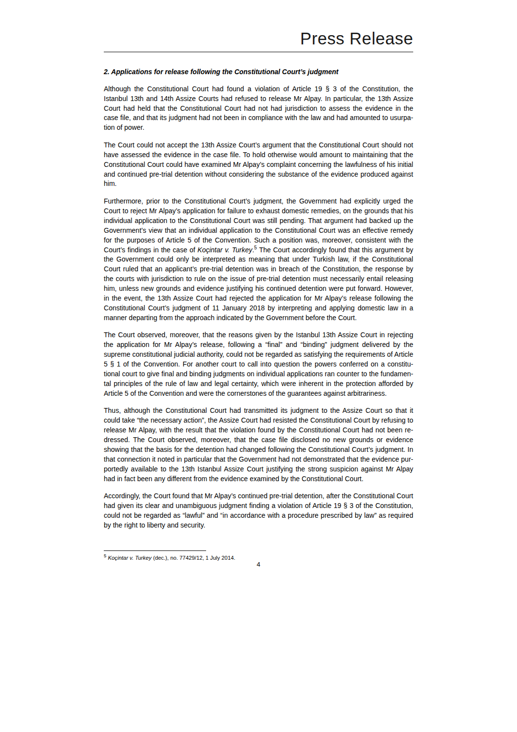Press Release
2. Applications for release following the Constitutional Court’s judgment
Although the Constitutional Court had found a violation of Article 19 § 3 of the Constitution, the Istanbul 13th and 14th Assize Courts had refused to release Mr Alpay. In particular, the 13th Assize Court had held that the Constitutional Court had not had jurisdiction to assess the evidence in the case file, and that its judgment had not been in compliance with the law and had amounted to usurpation of power.
The Court could not accept the 13th Assize Court’s argument that the Constitutional Court should not have assessed the evidence in the case file. To hold otherwise would amount to maintaining that the Constitutional Court could have examined Mr Alpay’s complaint concerning the lawfulness of his initial and continued pre-trial detention without considering the substance of the evidence produced against him.
Furthermore, prior to the Constitutional Court’s judgment, the Government had explicitly urged the Court to reject Mr Alpay’s application for failure to exhaust domestic remedies, on the grounds that his individual application to the Constitutional Court was still pending. That argument had backed up the Government’s view that an individual application to the Constitutional Court was an effective remedy for the purposes of Article 5 of the Convention. Such a position was, moreover, consistent with the Court’s findings in the case of Koçintar v. Turkey.5 The Court accordingly found that this argument by the Government could only be interpreted as meaning that under Turkish law, if the Constitutional Court ruled that an applicant’s pre-trial detention was in breach of the Constitution, the response by the courts with jurisdiction to rule on the issue of pre-trial detention must necessarily entail releasing him, unless new grounds and evidence justifying his continued detention were put forward. However, in the event, the 13th Assize Court had rejected the application for Mr Alpay’s release following the Constitutional Court’s judgment of 11 January 2018 by interpreting and applying domestic law in a manner departing from the approach indicated by the Government before the Court.
The Court observed, moreover, that the reasons given by the Istanbul 13th Assize Court in rejecting the application for Mr Alpay’s release, following a “final” and “binding” judgment delivered by the supreme constitutional judicial authority, could not be regarded as satisfying the requirements of Article 5 § 1 of the Convention. For another court to call into question the powers conferred on a constitutional court to give final and binding judgments on individual applications ran counter to the fundamental principles of the rule of law and legal certainty, which were inherent in the protection afforded by Article 5 of the Convention and were the cornerstones of the guarantees against arbitrariness.
Thus, although the Constitutional Court had transmitted its judgment to the Assize Court so that it could take “the necessary action”, the Assize Court had resisted the Constitutional Court by refusing to release Mr Alpay, with the result that the violation found by the Constitutional Court had not been redressed. The Court observed, moreover, that the case file disclosed no new grounds or evidence showing that the basis for the detention had changed following the Constitutional Court’s judgment. In that connection it noted in particular that the Government had not demonstrated that the evidence purportedly available to the 13th Istanbul Assize Court justifying the strong suspicion against Mr Alpay had in fact been any different from the evidence examined by the Constitutional Court.
Accordingly, the Court found that Mr Alpay’s continued pre-trial detention, after the Constitutional Court had given its clear and unambiguous judgment finding a violation of Article 19 § 3 of the Constitution, could not be regarded as “lawful” and “in accordance with a procedure prescribed by law” as required by the right to liberty and security.
5 Koçintar v. Turkey (dec.), no. 77429/12, 1 July 2014.
4